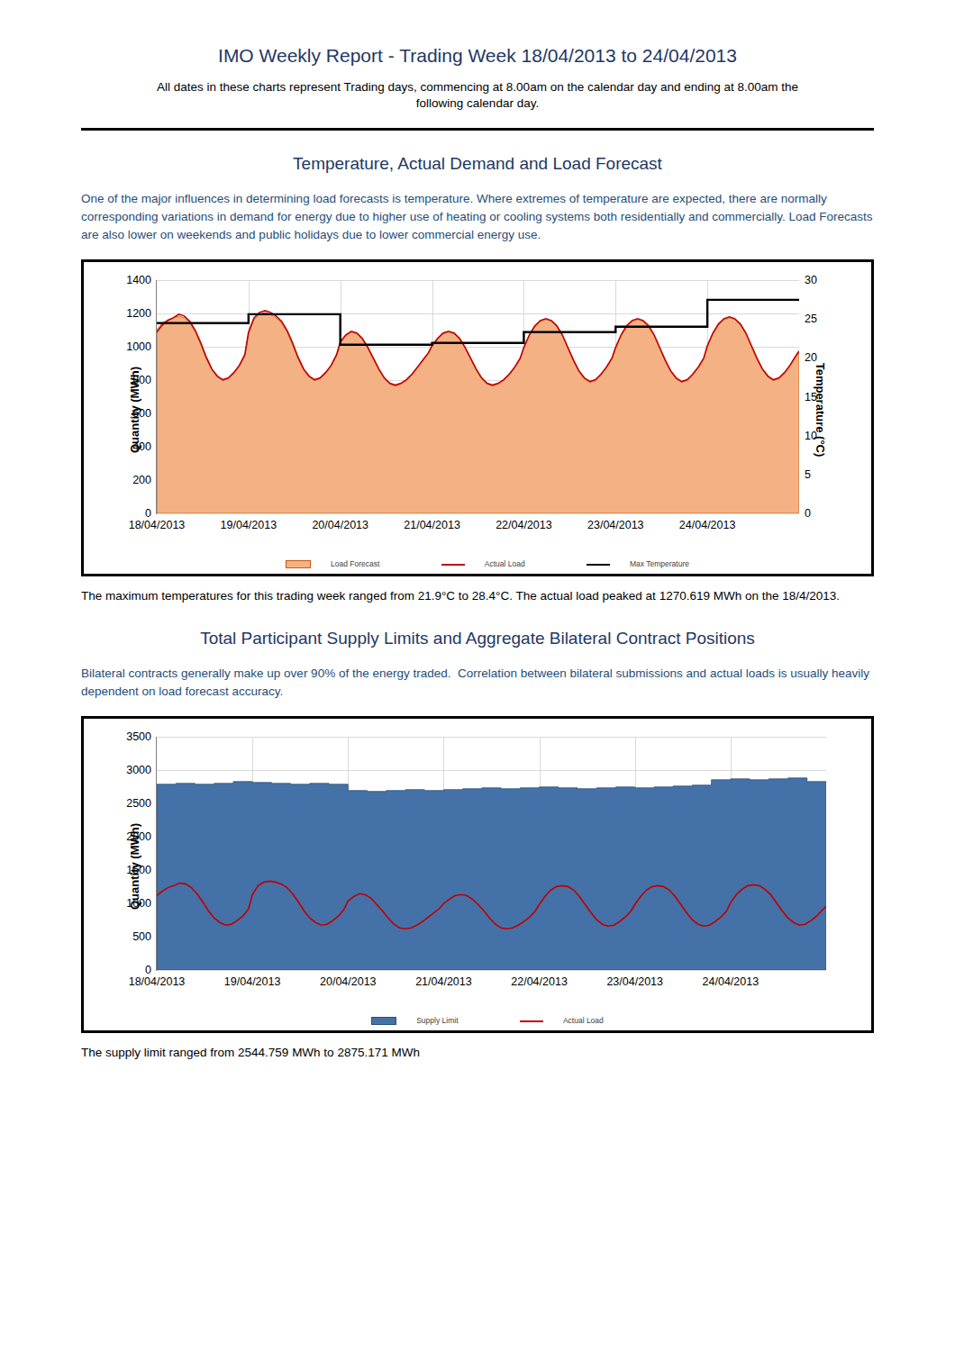IMO Weekly Report - Trading Week 18/04/2013 to 24/04/2013
All dates in these charts represent Trading days, commencing at 8.00am on the calendar day and ending at 8.00am the following calendar day.
Temperature, Actual Demand and Load Forecast
One of the major influences in determining load forecasts is temperature. Where extremes of temperature are expected, there are normally corresponding variations in demand for energy due to higher use of heating or cooling systems both residentially and commercially. Load Forecasts are also lower on weekends and public holidays due to lower commercial energy use.
Quantity (MWh)
Temperature (°C)
1400
1200
1000
800
600
400
200
0
30
25
20
15
10
5
0
18/04/2013
19/04/2013
20/04/2013
21/04/2013
22/04/2013
23/04/2013
24/04/2013
Load Forecast Actual Load Max Temperature
The maximum temperatures for this trading week ranged from 21.9°C to 28.4°C. The actual load peaked at 1270.619 MWh on the 18/4/2013.
Total Participant Supply Limits and Aggregate Bilateral Contract Positions
Bilateral contracts generally make up over 90% of the energy traded. Correlation between bilateral submissions and actual loads is usually heavily dependent on load forecast accuracy.
Quantity (MWh)
3500
3000
2500
2000
1500
1000
500
0
18/04/2013
19/04/2013
20/04/2013
21/04/2013
22/04/2013
23/04/2013
24/04/2013
Supply Limit Actual Load
The supply limit ranged from 2544.759 MWh to 2875.171 MWh